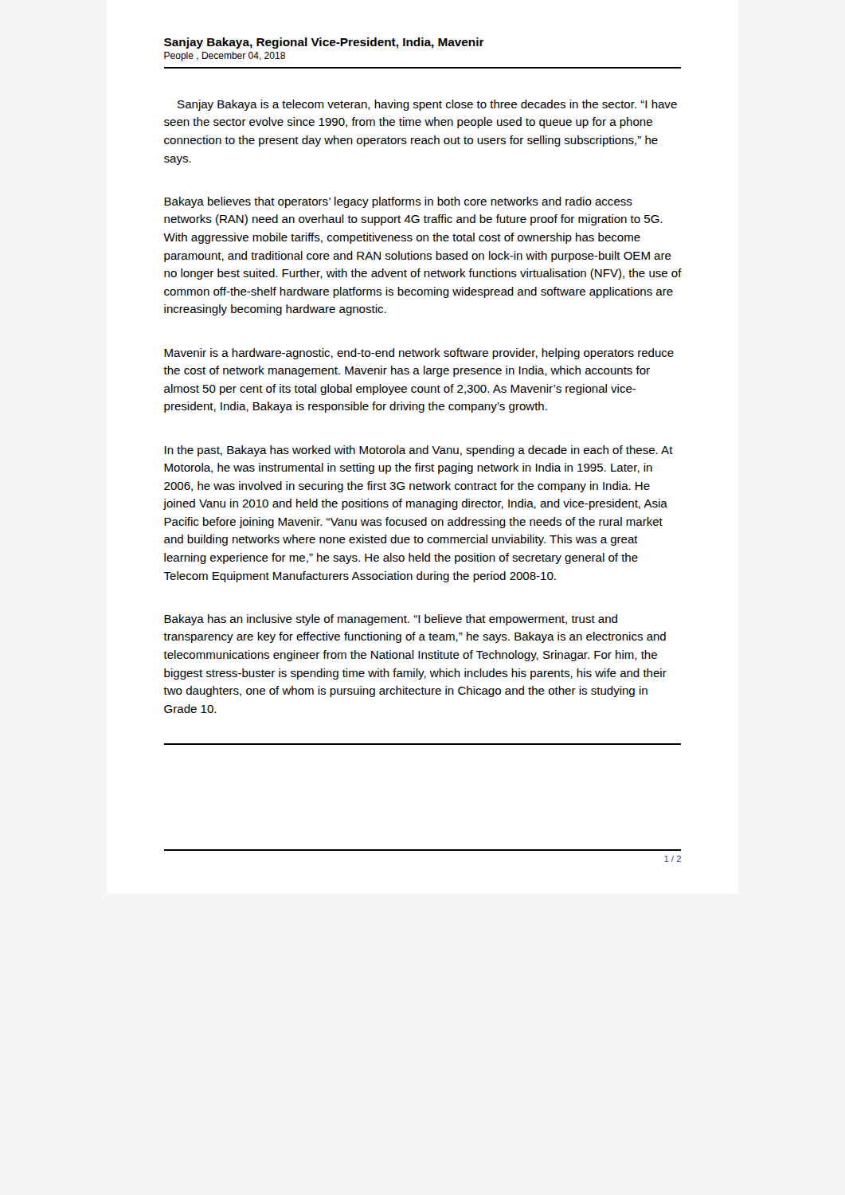Sanjay Bakaya, Regional Vice-President, India, Mavenir
People , December 04, 2018
Sanjay Bakaya is a telecom veteran, having spent close to three decades in the sector. “I have seen the sector evolve since 1990, from the time when people used to queue up for a phone connection to the present day when operators reach out to users for selling subscriptions,” he says.
Bakaya believes that operators’ legacy platforms in both core networks and radio access networks (RAN) need an overhaul to support 4G traffic and be future proof for migration to 5G. With aggressive mobile tariffs, competitiveness on the total cost of ownership has become paramount, and traditional core and RAN solutions based on lock-in with purpose-built OEM are no longer best suited. Further, with the advent of network functions virtualisation (NFV), the use of common off-the-shelf hardware platforms is becoming widespread and software applications are increasingly becoming hardware agnostic.
Mavenir is a hardware-agnostic, end-to-end network software provider, helping operators reduce the cost of network management. Mavenir has a large presence in India, which accounts for almost 50 per cent of its total global employee count of 2,300. As Mavenir’s regional vice-president, India, Bakaya is responsible for driving the company’s growth.
In the past, Bakaya has worked with Motorola and Vanu, spending a decade in each of these. At Motorola, he was instrumental in setting up the first paging network in India in 1995. Later, in 2006, he was involved in securing the first 3G network contract for the company in India. He joined Vanu in 2010 and held the positions of managing director, India, and vice-president, Asia Pacific before joining Mavenir. “Vanu was focused on addressing the needs of the rural market and building networks where none existed due to commercial unviability. This was a great learning experience for me,” he says. He also held the position of secretary general of the Telecom Equipment Manufacturers Association during the period 2008-10.
Bakaya has an inclusive style of management. “I believe that empowerment, trust and transparency are key for effective functioning of a team,” he says. Bakaya is an electronics and telecommunications engineer from the National Institute of Technology, Srinagar. For him, the biggest stress-buster is spending time with family, which includes his parents, his wife and their two daughters, one of whom is pursuing architecture in Chicago and the other is studying in Grade 10.
1 / 2